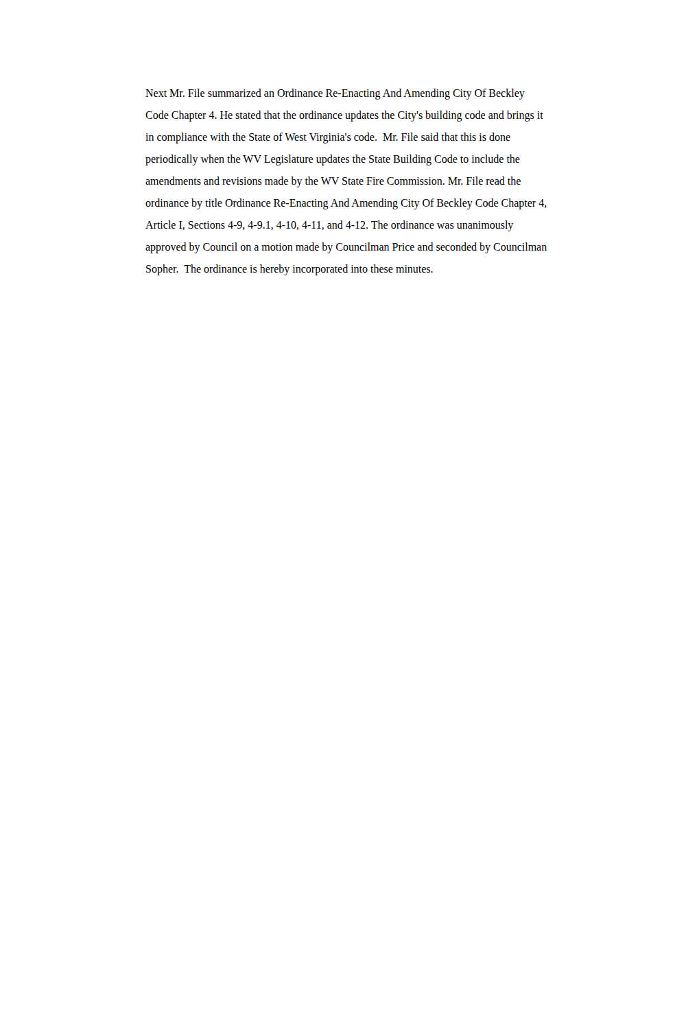Next Mr. File summarized an Ordinance Re-Enacting And Amending City Of Beckley Code Chapter 4. He stated that the ordinance updates the City's building code and brings it in compliance with the State of West Virginia's code. Mr. File said that this is done periodically when the WV Legislature updates the State Building Code to include the amendments and revisions made by the WV State Fire Commission. Mr. File read the ordinance by title Ordinance Re-Enacting And Amending City Of Beckley Code Chapter 4, Article I, Sections 4-9, 4-9.1, 4-10, 4-11, and 4-12. The ordinance was unanimously approved by Council on a motion made by Councilman Price and seconded by Councilman Sopher. The ordinance is hereby incorporated into these minutes.